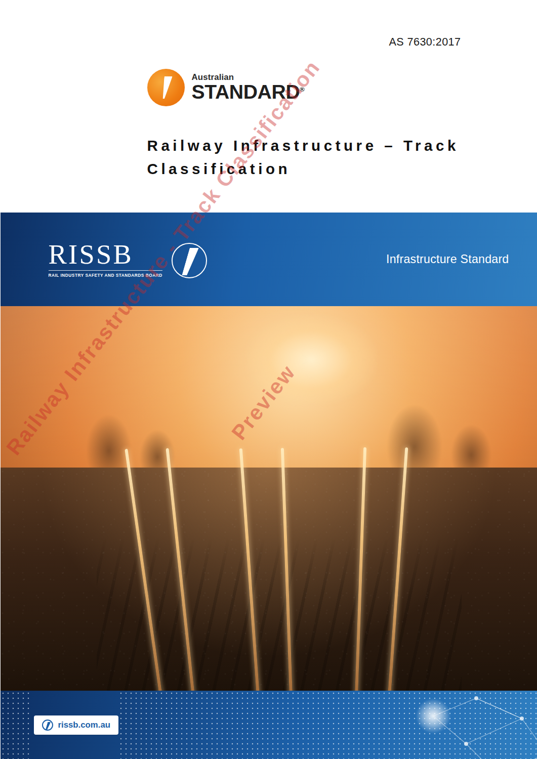AS 7630:2017
Australian
STANDARD®
Railway Infrastructure – Track Classification
RISSB
RAIL INDUSTRY SAFETY AND STANDARDS BOARD
Infrastructure Standard
Railway Infrastructure - Track Classification Preview
rissb.com.au